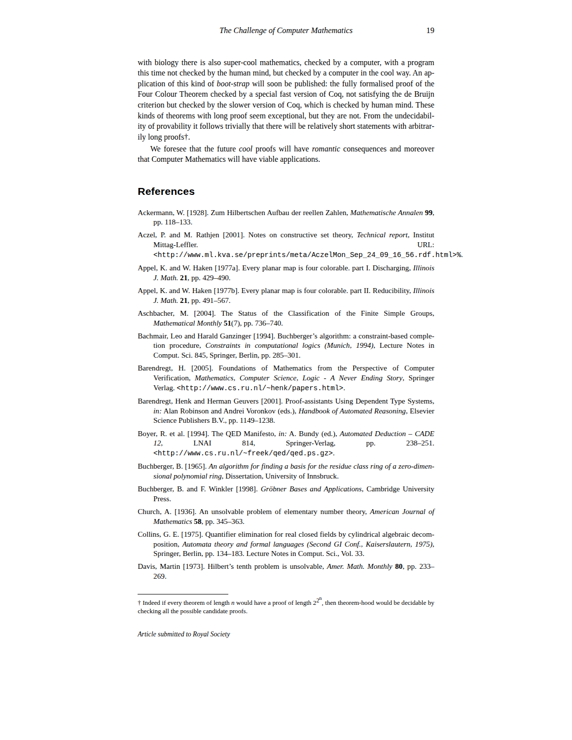The Challenge of Computer Mathematics 19
with biology there is also super-cool mathematics, checked by a computer, with a program this time not checked by the human mind, but checked by a computer in the cool way. An application of this kind of boot-strap will soon be published: the fully formalised proof of the Four Colour Theorem checked by a special fast version of Coq, not satisfying the de Bruijn criterion but checked by the slower version of Coq, which is checked by human mind. These kinds of theorems with long proof seem exceptional, but they are not. From the undecidability of provability it follows trivially that there will be relatively short statements with arbitrarily long proofs†.
We foresee that the future cool proofs will have romantic consequences and moreover that Computer Mathematics will have viable applications.
References
Ackermann, W. [1928]. Zum Hilbertschen Aufbau der reellen Zahlen, Mathematische Annalen 99, pp. 118–133.
Aczel, P. and M. Rathjen [2001]. Notes on constructive set theory, Technical report, Institut Mittag-Leffler. URL: <http://www.ml.kva.se/preprints/meta/AczelMon_Sep_24_09_16_56.rdf.html>%.
Appel, K. and W. Haken [1977a]. Every planar map is four colorable. part I. Discharging, Illinois J. Math. 21, pp. 429–490.
Appel, K. and W. Haken [1977b]. Every planar map is four colorable. part II. Reducibility, Illinois J. Math. 21, pp. 491–567.
Aschbacher, M. [2004]. The Status of the Classification of the Finite Simple Groups, Mathematical Monthly 51(7), pp. 736–740.
Bachmair, Leo and Harald Ganzinger [1994]. Buchberger’s algorithm: a constraint-based completion procedure, Constraints in computational logics (Munich, 1994), Lecture Notes in Comput. Sci. 845, Springer, Berlin, pp. 285–301.
Barendregt, H. [2005]. Foundations of Mathematics from the Perspective of Computer Verification, Mathematics, Computer Science, Logic - A Never Ending Story, Springer Verlag. <http://www.cs.ru.nl/~henk/papers.html>.
Barendregt, Henk and Herman Geuvers [2001]. Proof-assistants Using Dependent Type Systems, in: Alan Robinson and Andrei Voronkov (eds.), Handbook of Automated Reasoning, Elsevier Science Publishers B.V., pp. 1149–1238.
Boyer, R. et al. [1994]. The QED Manifesto, in: A. Bundy (ed.), Automated Deduction – CADE 12, LNAI 814, Springer-Verlag, pp. 238–251. <http://www.cs.ru.nl/~freek/qed/qed.ps.gz>.
Buchberger, B. [1965]. An algorithm for finding a basis for the residue class ring of a zero-dimensional polynomial ring, Dissertation, University of Innsbruck.
Buchberger, B. and F. Winkler [1998]. Gröbner Bases and Applications, Cambridge University Press.
Church, A. [1936]. An unsolvable problem of elementary number theory, American Journal of Mathematics 58, pp. 345–363.
Collins, G. E. [1975]. Quantifier elimination for real closed fields by cylindrical algebraic decomposition, Automata theory and formal languages (Second GI Conf., Kaiserslautern, 1975), Springer, Berlin, pp. 134–183. Lecture Notes in Comput. Sci., Vol. 33.
Davis, Martin [1973]. Hilbert’s tenth problem is unsolvable, Amer. Math. Monthly 80, pp. 233–269.
† Indeed if every theorem of length n would have a proof of length 22n, then theorem-hood would be decidable by checking all the possible candidate proofs.
Article submitted to Royal Society